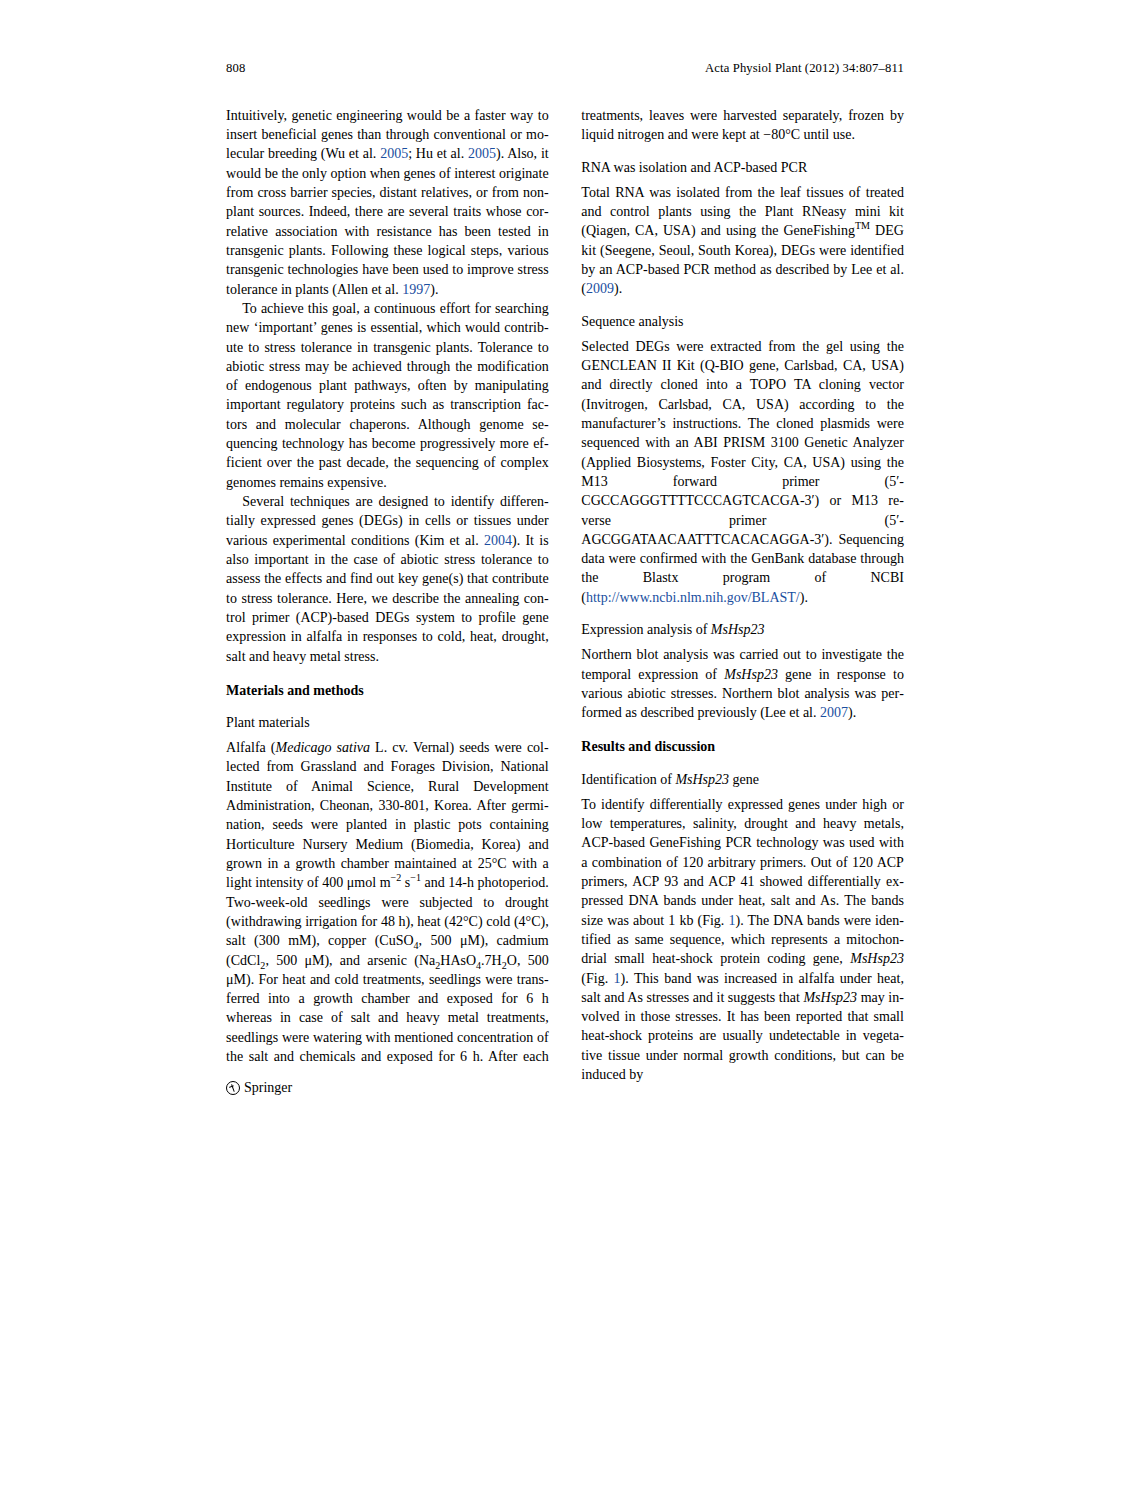808 Acta Physiol Plant (2012) 34:807–811
Intuitively, genetic engineering would be a faster way to insert beneficial genes than through conventional or molecular breeding (Wu et al. 2005; Hu et al. 2005). Also, it would be the only option when genes of interest originate from cross barrier species, distant relatives, or from non-plant sources. Indeed, there are several traits whose correlative association with resistance has been tested in transgenic plants. Following these logical steps, various transgenic technologies have been used to improve stress tolerance in plants (Allen et al. 1997).
To achieve this goal, a continuous effort for searching new ‘important’ genes is essential, which would contribute to stress tolerance in transgenic plants. Tolerance to abiotic stress may be achieved through the modification of endogenous plant pathways, often by manipulating important regulatory proteins such as transcription factors and molecular chaperons. Although genome sequencing technology has become progressively more efficient over the past decade, the sequencing of complex genomes remains expensive.
Several techniques are designed to identify differentially expressed genes (DEGs) in cells or tissues under various experimental conditions (Kim et al. 2004). It is also important in the case of abiotic stress tolerance to assess the effects and find out key gene(s) that contribute to stress tolerance. Here, we describe the annealing control primer (ACP)-based DEGs system to profile gene expression in alfalfa in responses to cold, heat, drought, salt and heavy metal stress.
Materials and methods
Plant materials
Alfalfa (Medicago sativa L. cv. Vernal) seeds were collected from Grassland and Forages Division, National Institute of Animal Science, Rural Development Administration, Cheonan, 330-801, Korea. After germination, seeds were planted in plastic pots containing Horticulture Nursery Medium (Biomedia, Korea) and grown in a growth chamber maintained at 25°C with a light intensity of 400 μmol m−2 s−1 and 14-h photoperiod. Two-week-old seedlings were subjected to drought (withdrawing irrigation for 48 h), heat (42°C) cold (4°C), salt (300 mM), copper (CuSO4, 500 μM), cadmium (CdCl2, 500 μM), and arsenic (Na2HAsO4.7H2O, 500 μM). For heat and cold treatments, seedlings were transferred into a growth chamber and exposed for 6 h whereas in case of salt and heavy metal treatments, seedlings were watering with mentioned concentration of the salt and chemicals and exposed for 6 h. After each treatments, leaves were harvested separately, frozen by liquid nitrogen and were kept at −80°C until use.
RNA was isolation and ACP-based PCR
Total RNA was isolated from the leaf tissues of treated and control plants using the Plant RNeasy mini kit (Qiagen, CA, USA) and using the GeneFishingTM DEG kit (Seegene, Seoul, South Korea), DEGs were identified by an ACP-based PCR method as described by Lee et al. (2009).
Sequence analysis
Selected DEGs were extracted from the gel using the GENCLEAN II Kit (Q-BIO gene, Carlsbad, CA, USA) and directly cloned into a TOPO TA cloning vector (Invitrogen, Carlsbad, CA, USA) according to the manufacturer’s instructions. The cloned plasmids were sequenced with an ABI PRISM 3100 Genetic Analyzer (Applied Biosystems, Foster City, CA, USA) using the M13 forward primer (5′-CGCCAGGGTTTTCCCAGTCACGA-3′) or M13 reverse primer (5′-AGCGGATAACAATTTCACACAGGA-3′). Sequencing data were confirmed with the GenBank database through the Blastx program of NCBI (http://www.ncbi.nlm.nih.gov/BLAST/).
Expression analysis of MsHsp23
Northern blot analysis was carried out to investigate the temporal expression of MsHsp23 gene in response to various abiotic stresses. Northern blot analysis was performed as described previously (Lee et al. 2007).
Results and discussion
Identification of MsHsp23 gene
To identify differentially expressed genes under high or low temperatures, salinity, drought and heavy metals, ACP-based GeneFishing PCR technology was used with a combination of 120 arbitrary primers. Out of 120 ACP primers, ACP 93 and ACP 41 showed differentially expressed DNA bands under heat, salt and As. The bands size was about 1 kb (Fig. 1). The DNA bands were identified as same sequence, which represents a mitochondrial small heat-shock protein coding gene, MsHsp23 (Fig. 1). This band was increased in alfalfa under heat, salt and As stresses and it suggests that MsHsp23 may involved in those stresses. It has been reported that small heat-shock proteins are usually undetectable in vegetative tissue under normal growth conditions, but can be induced by
Springer